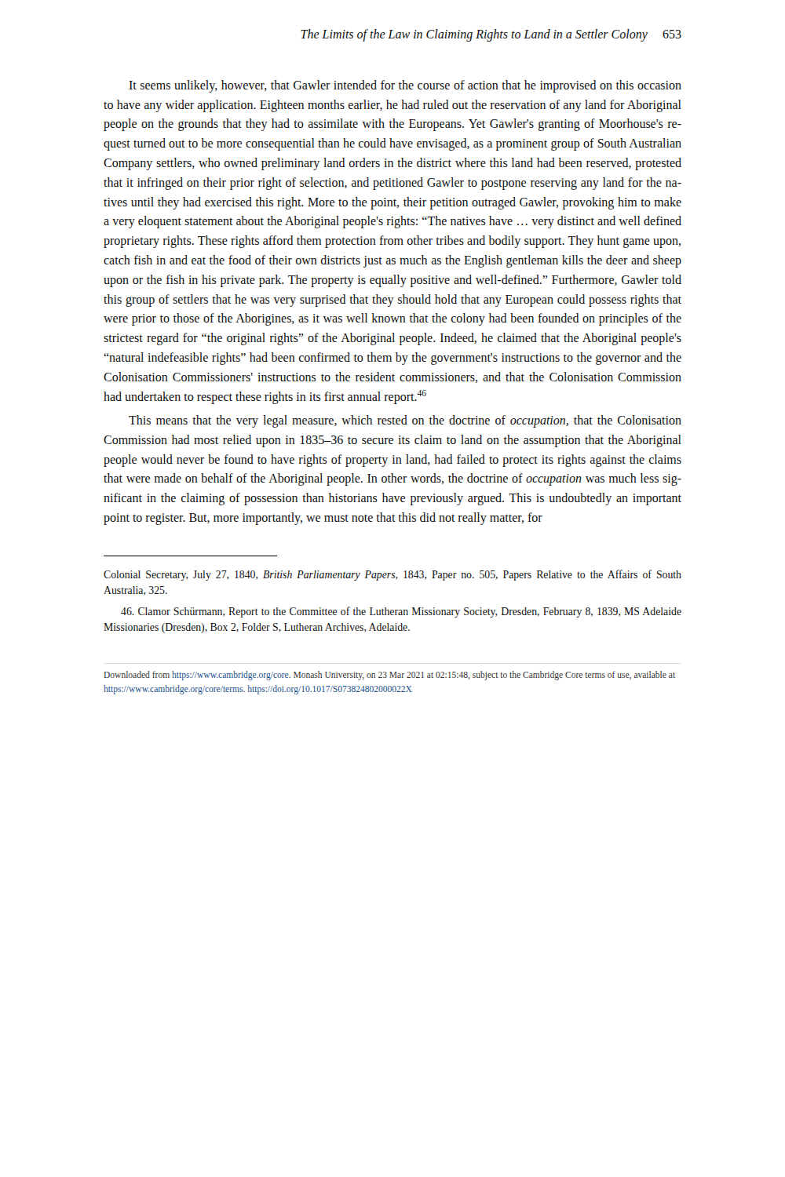The Limits of the Law in Claiming Rights to Land in a Settler Colony653
It seems unlikely, however, that Gawler intended for the course of action that he improvised on this occasion to have any wider application. Eighteen months earlier, he had ruled out the reservation of any land for Aboriginal people on the grounds that they had to assimilate with the Europeans. Yet Gawler's granting of Moorhouse's request turned out to be more consequential than he could have envisaged, as a prominent group of South Australian Company settlers, who owned preliminary land orders in the district where this land had been reserved, protested that it infringed on their prior right of selection, and petitioned Gawler to postpone reserving any land for the natives until they had exercised this right. More to the point, their petition outraged Gawler, provoking him to make a very eloquent statement about the Aboriginal people's rights: “The natives have … very distinct and well defined proprietary rights. These rights afford them protection from other tribes and bodily support. They hunt game upon, catch fish in and eat the food of their own districts just as much as the English gentleman kills the deer and sheep upon or the fish in his private park. The property is equally positive and well-defined.” Furthermore, Gawler told this group of settlers that he was very surprised that they should hold that any European could possess rights that were prior to those of the Aborigines, as it was well known that the colony had been founded on principles of the strictest regard for “the original rights” of the Aboriginal people. Indeed, he claimed that the Aboriginal people's “natural indefeasible rights” had been confirmed to them by the government's instructions to the governor and the Colonisation Commissioners' instructions to the resident commissioners, and that the Colonisation Commission had undertaken to respect these rights in its first annual report.46
This means that the very legal measure, which rested on the doctrine of occupation, that the Colonisation Commission had most relied upon in 1835–36 to secure its claim to land on the assumption that the Aboriginal people would never be found to have rights of property in land, had failed to protect its rights against the claims that were made on behalf of the Aboriginal people. In other words, the doctrine of occupation was much less significant in the claiming of possession than historians have previously argued. This is undoubtedly an important point to register. But, more importantly, we must note that this did not really matter, for
Colonial Secretary, July 27, 1840, British Parliamentary Papers, 1843, Paper no. 505, Papers Relative to the Affairs of South Australia, 325.
46. Clamor Schürmann, Report to the Committee of the Lutheran Missionary Society, Dresden, February 8, 1839, MS Adelaide Missionaries (Dresden), Box 2, Folder S, Lutheran Archives, Adelaide.
Downloaded from https://www.cambridge.org/core. Monash University, on 23 Mar 2021 at 02:15:48, subject to the Cambridge Core terms of use, available at https://www.cambridge.org/core/terms. https://doi.org/10.1017/S073824802000022X